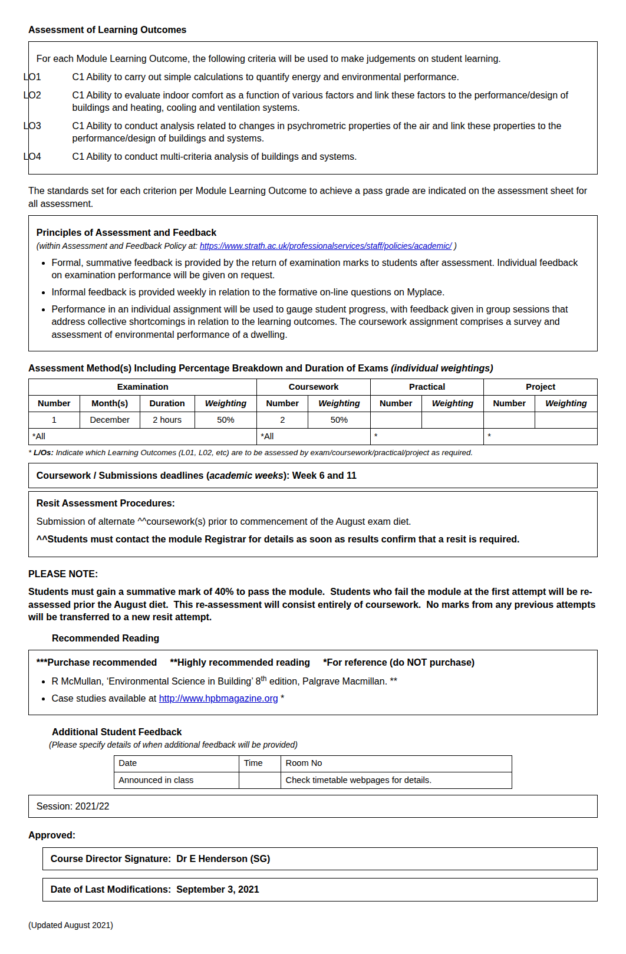Assessment of Learning Outcomes
For each Module Learning Outcome, the following criteria will be used to make judgements on student learning.
LO1 C1 Ability to carry out simple calculations to quantify energy and environmental performance.
LO2 C1 Ability to evaluate indoor comfort as a function of various factors and link these factors to the performance/design of buildings and heating, cooling and ventilation systems.
LO3 C1 Ability to conduct analysis related to changes in psychrometric properties of the air and link these properties to the performance/design of buildings and systems.
LO4 C1 Ability to conduct multi-criteria analysis of buildings and systems.
The standards set for each criterion per Module Learning Outcome to achieve a pass grade are indicated on the assessment sheet for all assessment.
Principles of Assessment and Feedback
(within Assessment and Feedback Policy at: https://www.strath.ac.uk/professionalservices/staff/policies/academic/ )
Formal, summative feedback is provided by the return of examination marks to students after assessment. Individual feedback on examination performance will be given on request.
Informal feedback is provided weekly in relation to the formative on-line questions on Myplace.
Performance in an individual assignment will be used to gauge student progress, with feedback given in group sessions that address collective shortcomings in relation to the learning outcomes. The coursework assignment comprises a survey and assessment of environmental performance of a dwelling.
Assessment Method(s) Including Percentage Breakdown and Duration of Exams (individual weightings)
| Examination | Coursework | Practical | Project |
| --- | --- | --- | --- |
| Number | Month(s) | Duration | Weighting | Number | Weighting | Number | Weighting | Number | Weighting |
| 1 | December | 2 hours | 50% | 2 | 50% | | | | |
| *All | *All | * | * |
* L/Os: Indicate which Learning Outcomes (L01, L02, etc) are to be assessed by exam/coursework/practical/project as required.
Coursework / Submissions deadlines (academic weeks): Week 6 and 11
Resit Assessment Procedures:
Submission of alternate ^^coursework(s) prior to commencement of the August exam diet.
^^Students must contact the module Registrar for details as soon as results confirm that a resit is required.
PLEASE NOTE:
Students must gain a summative mark of 40% to pass the module. Students who fail the module at the first attempt will be re-assessed prior the August diet. This re-assessment will consist entirely of coursework. No marks from any previous attempts will be transferred to a new resit attempt.
Recommended Reading
***Purchase recommended **Highly recommended reading *For reference (do NOT purchase)
R McMullan, ‘Environmental Science in Building’ 8th edition, Palgrave Macmillan. **
Case studies available at http://www.hpbmagazine.org *
Additional Student Feedback
(Please specify details of when additional feedback will be provided)
| Date | Time | Room No |
| Announced in class | | Check timetable webpages for details. |
Session: 2021/22
Approved:
Course Director Signature: Dr E Henderson (SG)
Date of Last Modifications: September 3, 2021
(Updated August 2021)